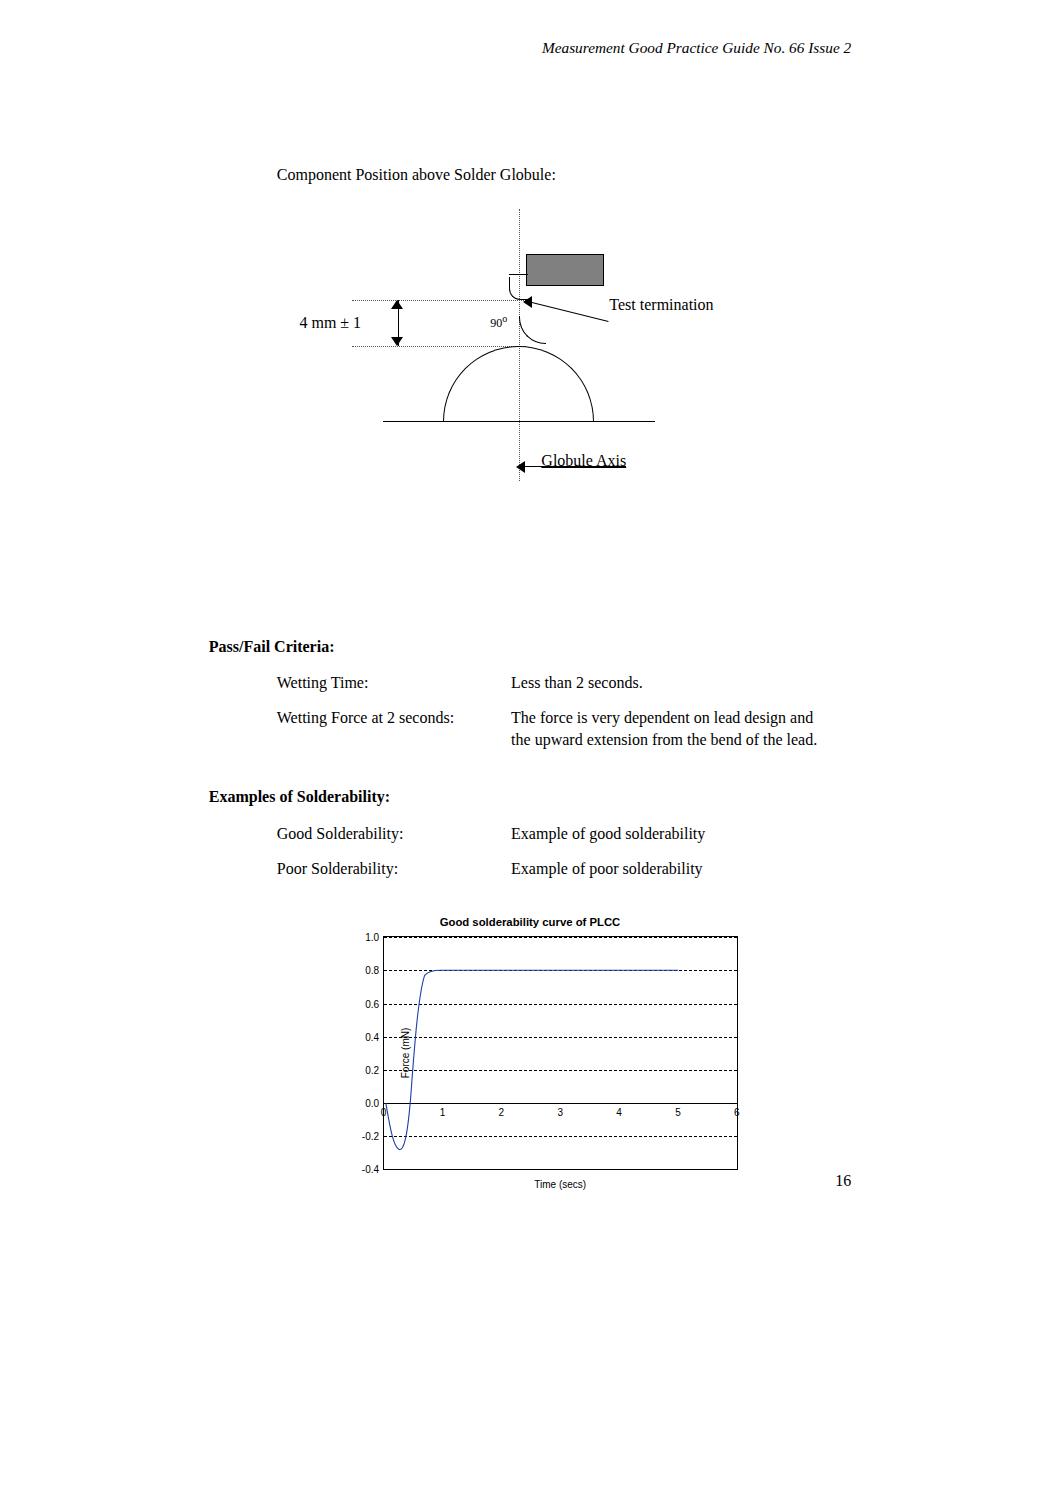Measurement Good Practice Guide No. 66 Issue 2
Component Position above Solder Globule:
4 mm ± 1
90o
Test termination
Globule Axis
Pass/Fail Criteria:
| Wetting Time: | Less than 2 seconds. |
| Wetting Force at 2 seconds: | The force is very dependent on lead design and the upward extension from the bend of the lead. |
Examples of Solderability:
| Good Solderability: | Example of good solderability |
| Poor Solderability: | Example of poor solderability |
Good solderability curve of PLCC
Force (mN)
1.0
0.8
0.6
0.4
0.2
0.0
-0.2
-0.4
0 1 2 3 4 5 6
Time (secs)
16